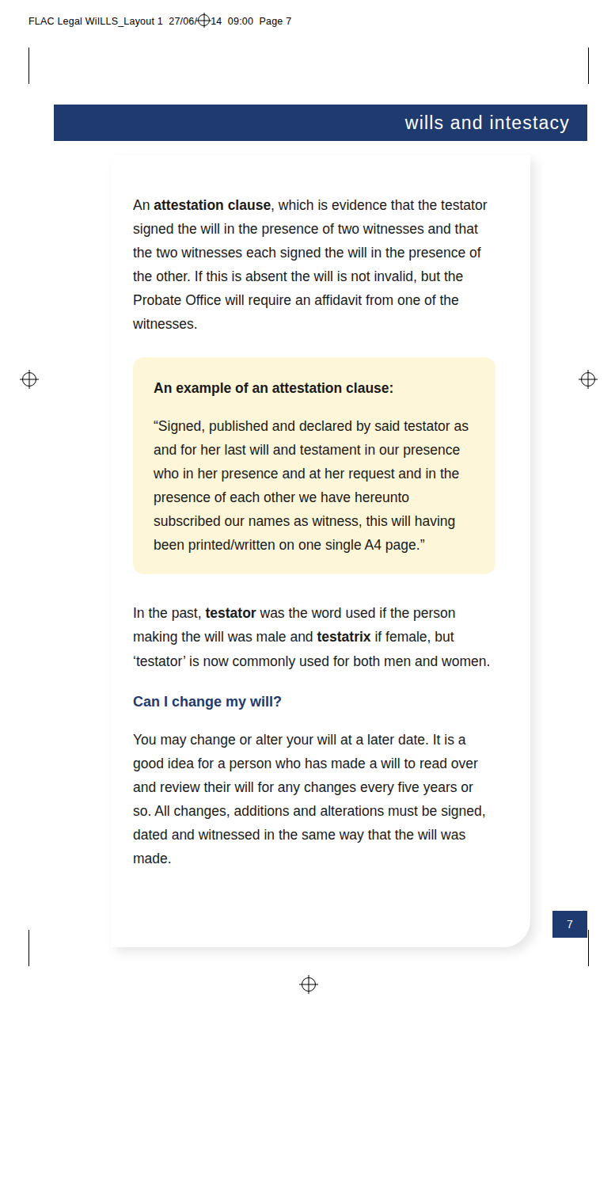FLAC Legal WiILLS_Layout 1 27/06/ 14 09:00 Page 7
wills and intestacy
An attestation clause, which is evidence that the testator signed the will in the presence of two witnesses and that the two witnesses each signed the will in the presence of the other. If this is absent the will is not invalid, but the Probate Office will require an affidavit from one of the witnesses.
An example of an attestation clause:
“Signed, published and declared by said testator as and for her last will and testament in our presence who in her presence and at her request and in the presence of each other we have hereunto subscribed our names as witness, this will having been printed/written on one single A4 page.”
In the past, testator was the word used if the person making the will was male and testatrix if female, but ‘testator’ is now commonly used for both men and women.
Can I change my will?
You may change or alter your will at a later date. It is a good idea for a person who has made a will to read over and review their will for any changes every five years or so. All changes, additions and alterations must be signed, dated and witnessed in the same way that the will was made.
7